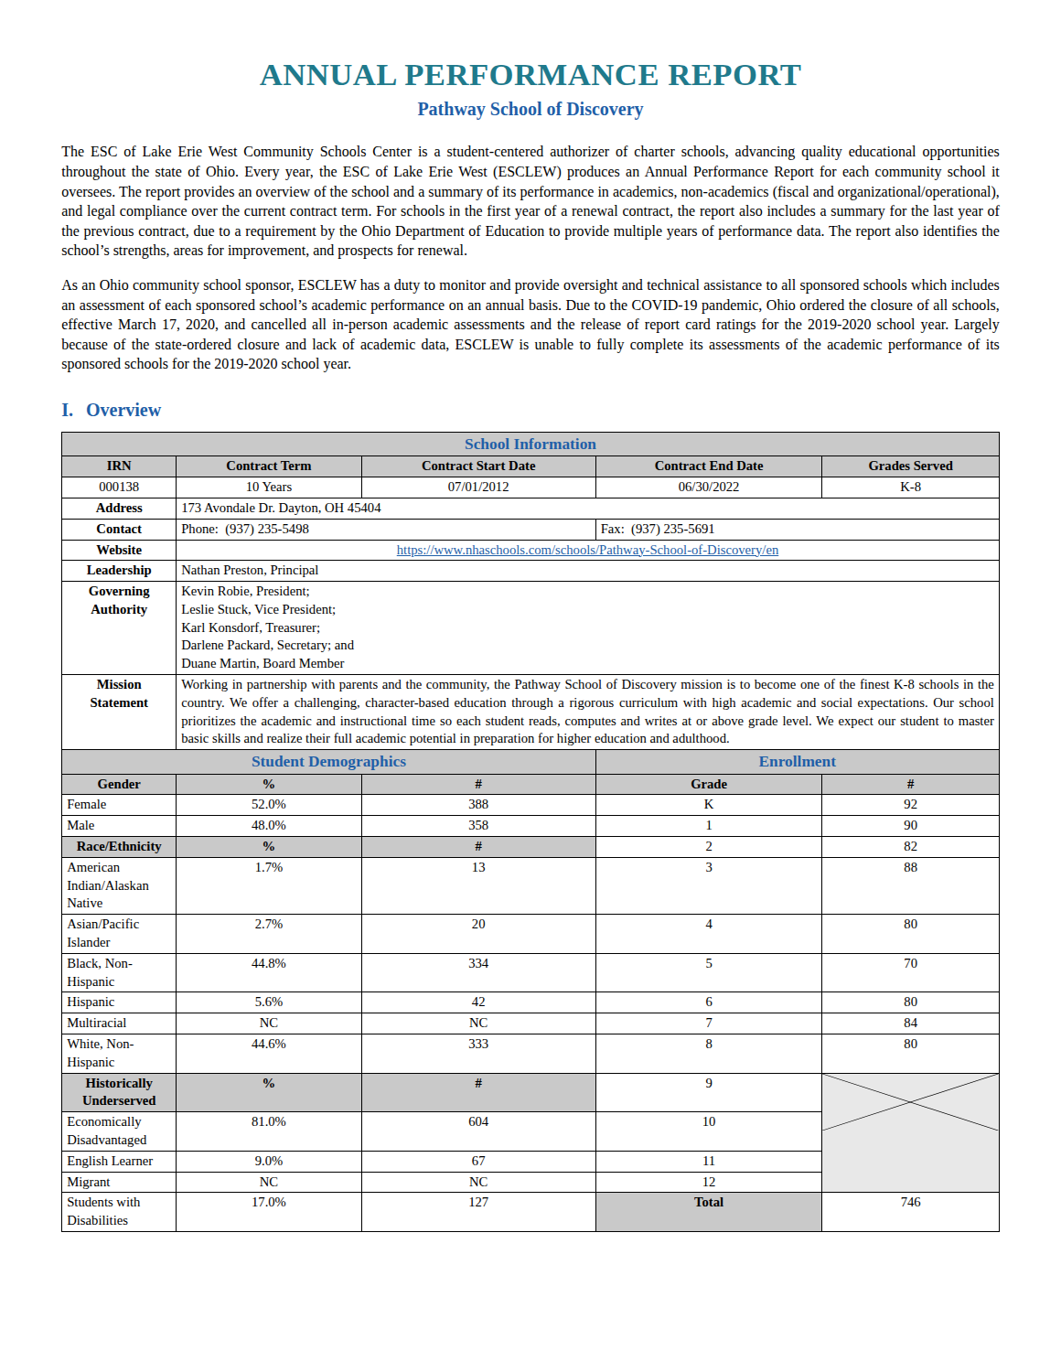ANNUAL PERFORMANCE REPORT
Pathway School of Discovery
The ESC of Lake Erie West Community Schools Center is a student-centered authorizer of charter schools, advancing quality educational opportunities throughout the state of Ohio. Every year, the ESC of Lake Erie West (ESCLEW) produces an Annual Performance Report for each community school it oversees. The report provides an overview of the school and a summary of its performance in academics, non-academics (fiscal and organizational/operational), and legal compliance over the current contract term. For schools in the first year of a renewal contract, the report also includes a summary for the last year of the previous contract, due to a requirement by the Ohio Department of Education to provide multiple years of performance data. The report also identifies the school’s strengths, areas for improvement, and prospects for renewal.
As an Ohio community school sponsor, ESCLEW has a duty to monitor and provide oversight and technical assistance to all sponsored schools which includes an assessment of each sponsored school’s academic performance on an annual basis. Due to the COVID-19 pandemic, Ohio ordered the closure of all schools, effective March 17, 2020, and cancelled all in-person academic assessments and the release of report card ratings for the 2019-2020 school year. Largely because of the state-ordered closure and lack of academic data, ESCLEW is unable to fully complete its assessments of the academic performance of its sponsored schools for the 2019-2020 school year.
I. Overview
| School Information |
| IRN | Contract Term | Contract Start Date | Contract End Date | Grades Served |
| 000138 | 10 Years | 07/01/2012 | 06/30/2022 | K-8 |
| Address | 173 Avondale Dr. Dayton, OH 45404 |
| Contact | Phone: (937) 235-5498 | Fax: (937) 235-5691 |
| Website | https://www.nhaschools.com/schools/Pathway-School-of-Discovery/en |
| Leadership | Nathan Preston, Principal |
| Governing Authority | Kevin Robie, President; Leslie Stuck, Vice President; Karl Konsdorf, Treasurer; Darlene Packard, Secretary; and Duane Martin, Board Member |
| Mission Statement | Working in partnership with parents and the community, the Pathway School of Discovery mission is to become one of the finest K-8 schools in the country. We offer a challenging, character-based education through a rigorous curriculum with high academic and social expectations. Our school prioritizes the academic and instructional time so each student reads, computes and writes at or above grade level. We expect our student to master basic skills and realize their full academic potential in preparation for higher education and adulthood. |
| Student Demographics | Enrollment |
| Gender | % | # | Grade | # |
| Female | 52.0% | 388 | K | 92 |
| Male | 48.0% | 358 | 1 | 90 |
| Race/Ethnicity | % | # | 2 | 82 |
| American Indian/Alaskan Native | 1.7% | 13 | 3 | 88 |
| Asian/Pacific Islander | 2.7% | 20 | 4 | 80 |
| Black, Non-Hispanic | 44.8% | 334 | 5 | 70 |
| Hispanic | 5.6% | 42 | 6 | 80 |
| Multiracial | NC | NC | 7 | 84 |
| White, Non-Hispanic | 44.6% | 333 | 8 | 80 |
| Historically Underserved | % | # | 9 | |
| Economically Disadvantaged | 81.0% | 604 | 10 |
| English Learner | 9.0% | 67 | 11 |
| Migrant | NC | NC | 12 |
| Students with Disabilities | 17.0% | 127 | Total | 746 |